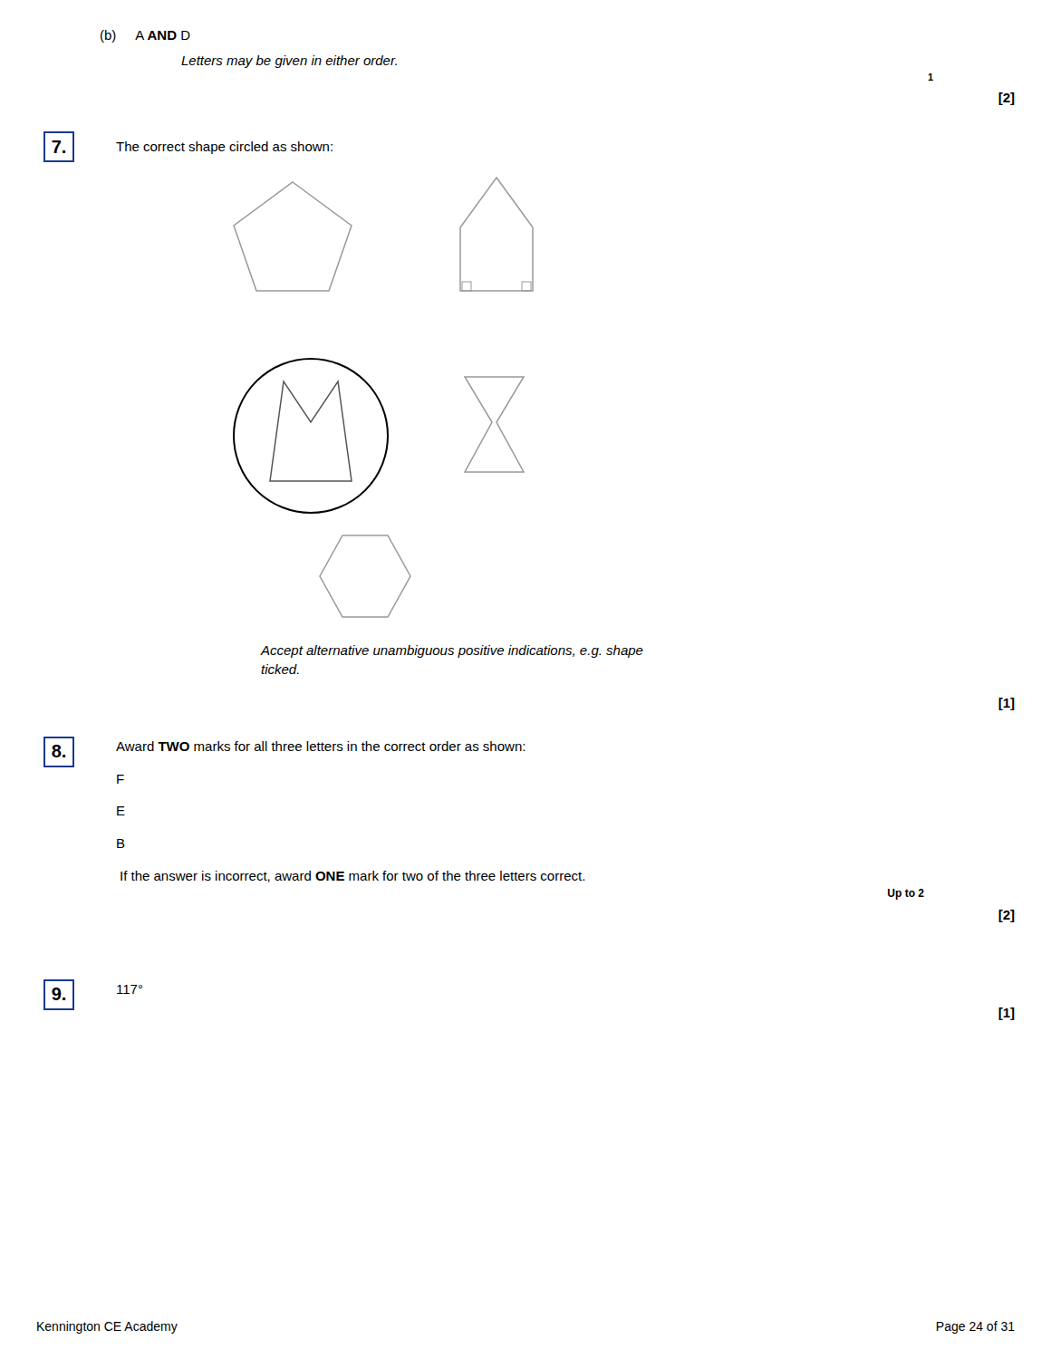(b) A AND D
Letters may be given in either order.
1
[2]
7.
The correct shape circled as shown:
Accept alternative unambiguous positive indications, e.g. shape
ticked.
[1]
8.
Award TWO marks for all three letters in the correct order as shown:
F
E
B
If the answer is incorrect, award ONE mark for two of the three letters correct.
Up to 2
[2]
9.
117°
[1]
Kennington CE Academy Page 24 of 31